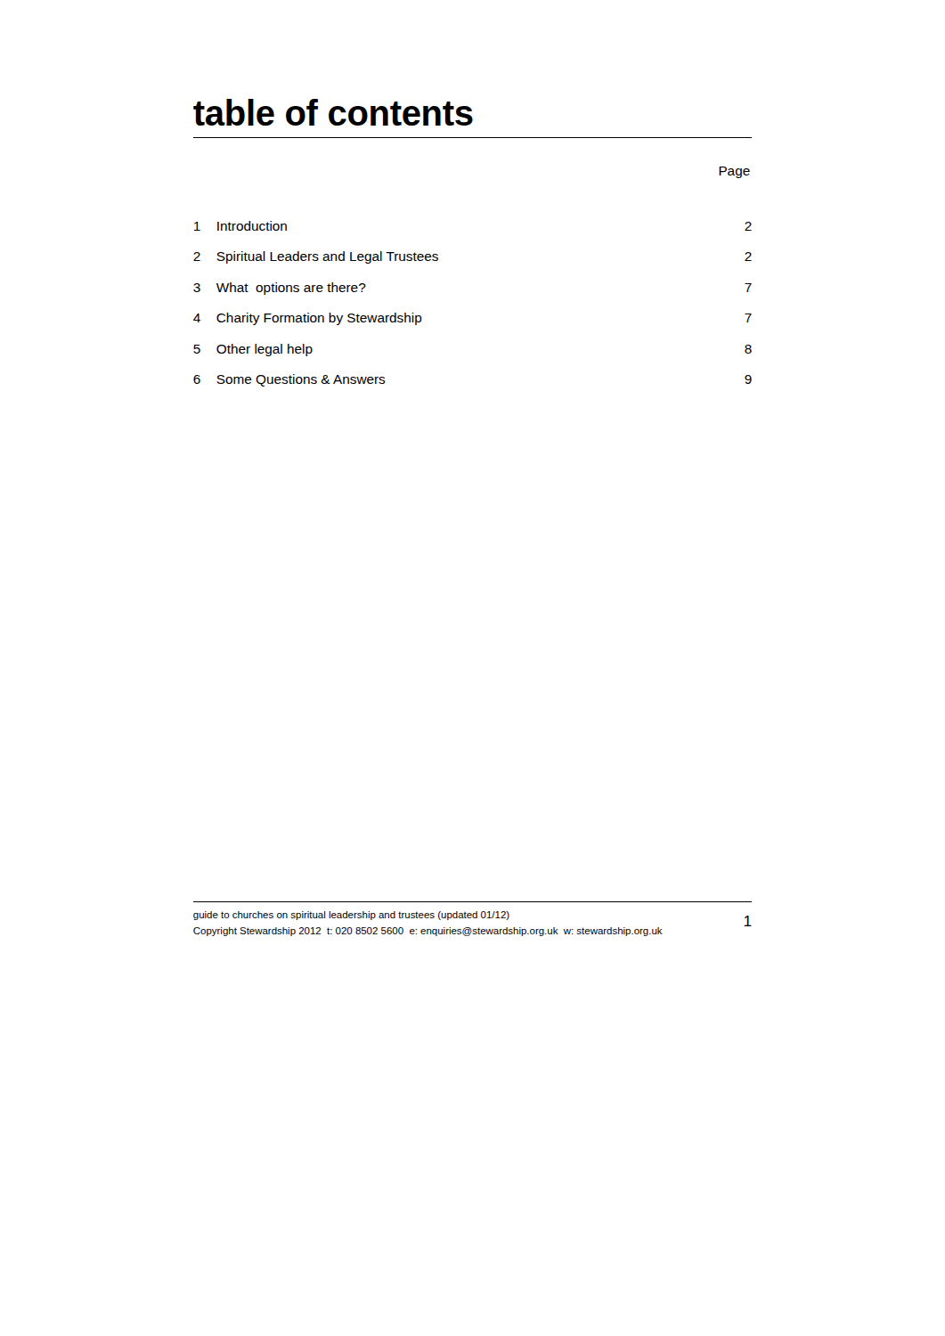table of contents
Page
| 1 | Introduction | 2 |
| 2 | Spiritual Leaders and Legal Trustees | 2 |
| 3 | What options are there? | 7 |
| 4 | Charity Formation by Stewardship | 7 |
| 5 | Other legal help | 8 |
| 6 | Some Questions & Answers | 9 |
guide to churches on spiritual leadership and trustees (updated 01/12)
Copyright Stewardship 2012 t: 020 8502 5600 e: enquiries@stewardship.org.uk w: stewardship.org.uk
1